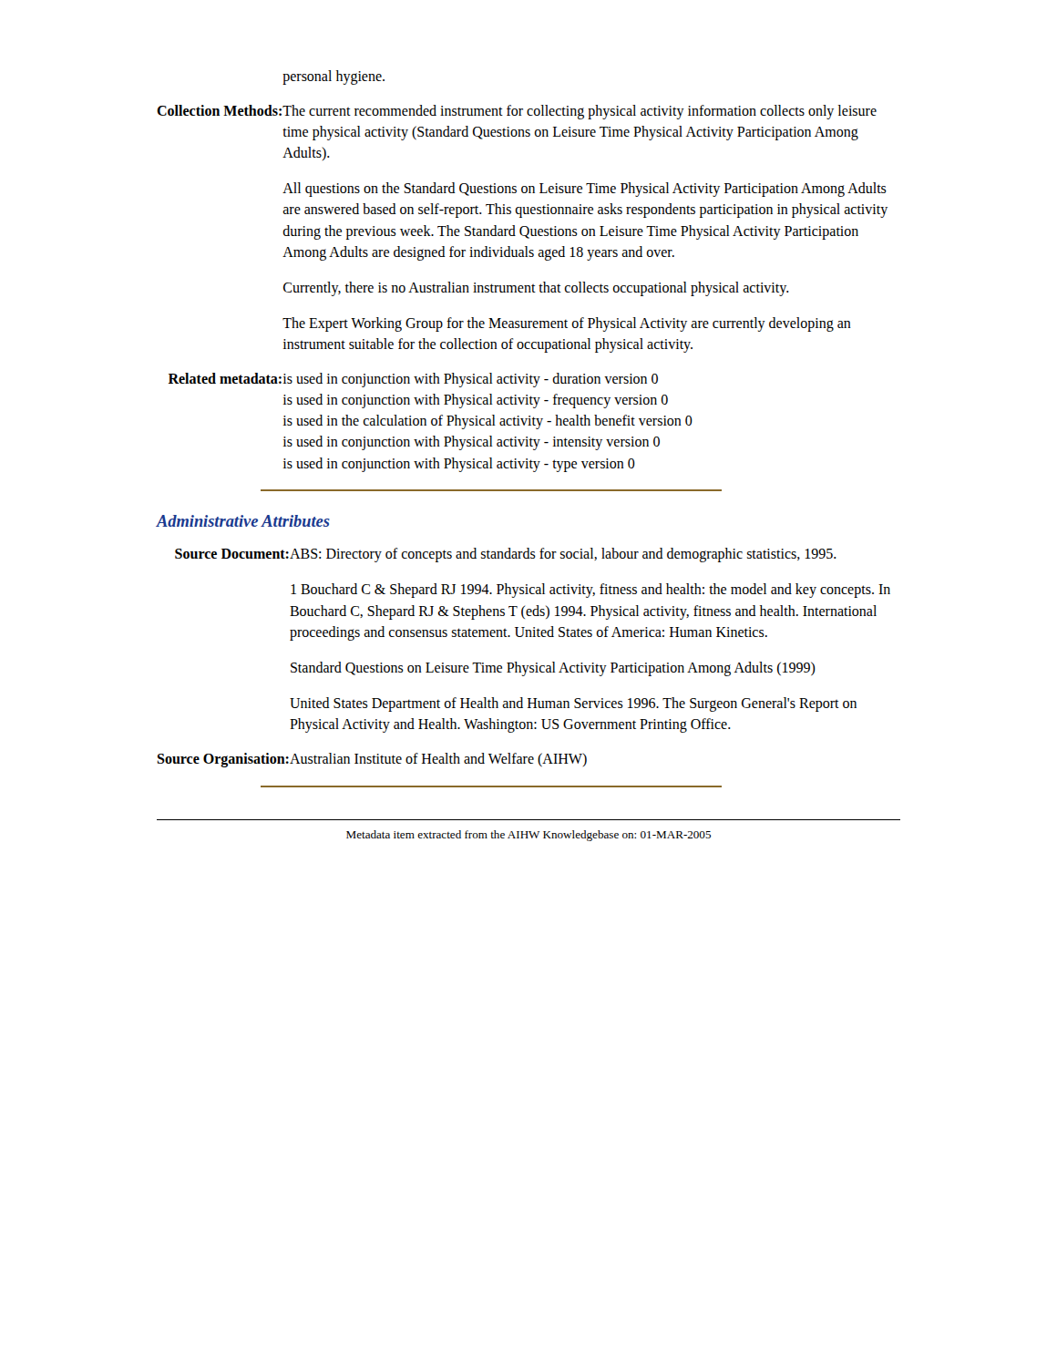| | personal hygiene. |
| Collection Methods: | The current recommended instrument for collecting physical activity information collects only leisure time physical activity (Standard Questions on Leisure Time Physical Activity Participation Among Adults). All questions on the Standard Questions on Leisure Time Physical Activity Participation Among Adults are answered based on self-report. This questionnaire asks respondents participation in physical activity during the previous week. The Standard Questions on Leisure Time Physical Activity Participation Among Adults are designed for individuals aged 18 years and over. Currently, there is no Australian instrument that collects occupational physical activity. The Expert Working Group for the Measurement of Physical Activity are currently developing an instrument suitable for the collection of occupational physical activity. |
| Related metadata: | is used in conjunction with Physical activity - duration version 0 is used in conjunction with Physical activity - frequency version 0 is used in the calculation of Physical activity - health benefit version 0 is used in conjunction with Physical activity - intensity version 0 is used in conjunction with Physical activity - type version 0 |
Administrative Attributes
| Source Document: | ABS: Directory of concepts and standards for social, labour and demographic statistics, 1995. 1 Bouchard C & Shepard RJ 1994. Physical activity, fitness and health: the model and key concepts. In Bouchard C, Shepard RJ & Stephens T (eds) 1994. Physical activity, fitness and health. International proceedings and consensus statement. United States of America: Human Kinetics. Standard Questions on Leisure Time Physical Activity Participation Among Adults (1999) United States Department of Health and Human Services 1996. The Surgeon General's Report on Physical Activity and Health. Washington: US Government Printing Office. |
| Source Organisation: | Australian Institute of Health and Welfare (AIHW) |
Metadata item extracted from the AIHW Knowledgebase on: 01-MAR-2005